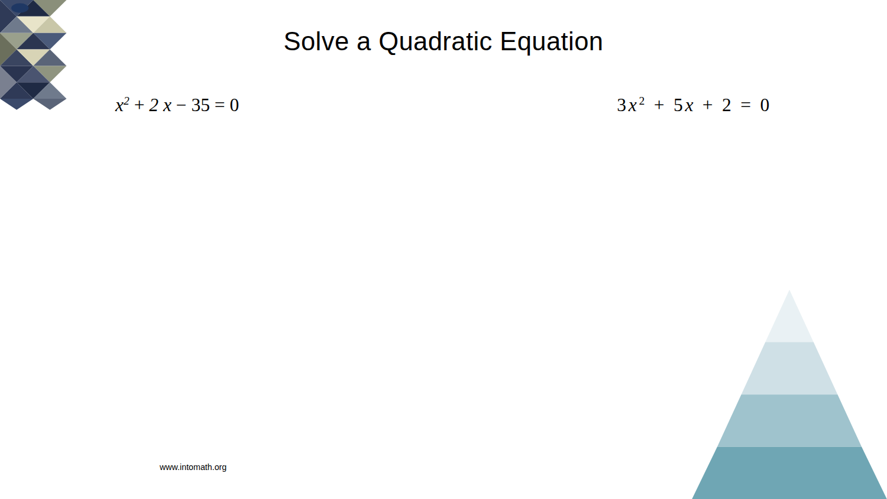Solve a Quadratic Equation
x2 + 2 x − 35 = 0
3x2 + 5x + 2 = 0
www.intomath.org